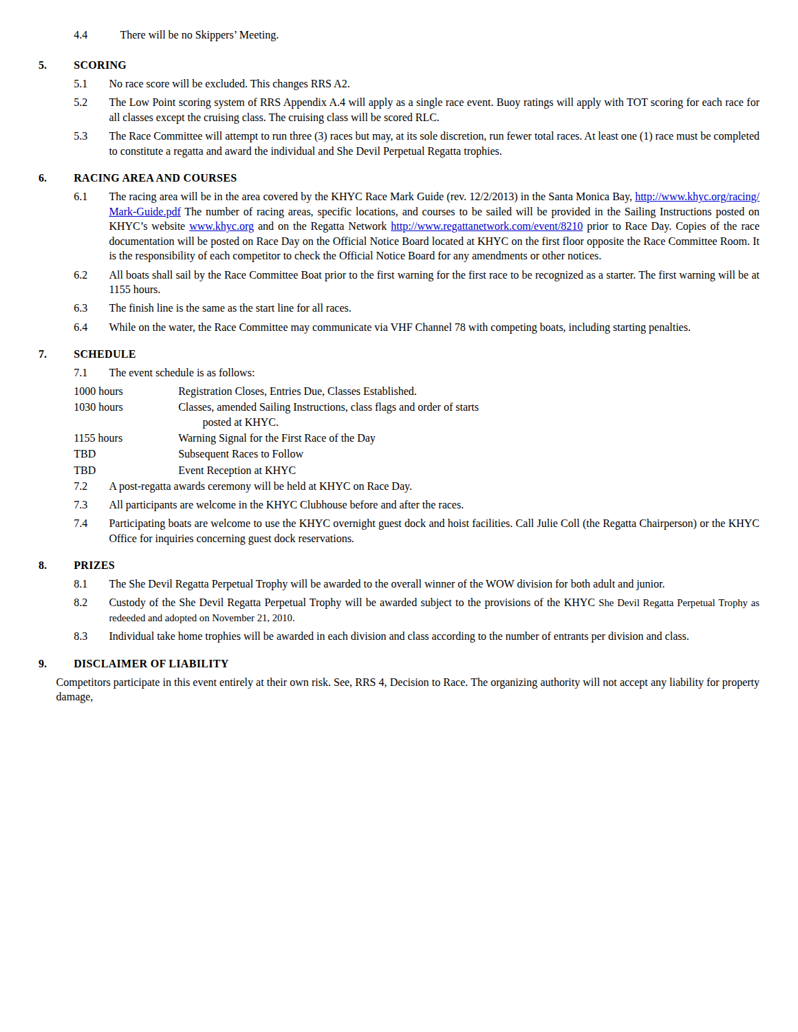4.4
There will be no Skippers’ Meeting.
5.
SCORING
5.1
No race score will be excluded. This changes RRS A2.
5.2
The Low Point scoring system of RRS Appendix A.4 will apply as a single race event. Buoy ratings will apply with TOT scoring for each race for all classes except the cruising class. The cruising class will be scored RLC.
5.3
The Race Committee will attempt to run three (3) races but may, at its sole discretion, run fewer total races. At least one (1) race must be completed to constitute a regatta and award the individual and She Devil Perpetual Regatta trophies.
6.
RACING AREA AND COURSES
6.1
The racing area will be in the area covered by the KHYC Race Mark Guide (rev. 12/2/2013) in the Santa Monica Bay, http://www.khyc.org/racing/Mark-Guide.pdf The number of racing areas, specific locations, and courses to be sailed will be provided in the Sailing Instructions posted on KHYC’s website www.khyc.org and on the Regatta Network http://www.regattanetwork.com/event/8210 prior to Race Day. Copies of the race documentation will be posted on Race Day on the Official Notice Board located at KHYC on the first floor opposite the Race Committee Room. It is the responsibility of each competitor to check the Official Notice Board for any amendments or other notices.
6.2
All boats shall sail by the Race Committee Boat prior to the first warning for the first race to be recognized as a starter. The first warning will be at 1155 hours.
6.3
The finish line is the same as the start line for all races.
6.4
While on the water, the Race Committee may communicate via VHF Channel 78 with competing boats, including starting penalties.
7.
SCHEDULE
7.1
The event schedule is as follows:
1000 hours
Registration Closes, Entries Due, Classes Established.
1030 hours
Classes, amended Sailing Instructions, class flags and order of starts posted at KHYC.
1155 hours
Warning Signal for the First Race of the Day
TBD
Subsequent Races to Follow
TBD
Event Reception at KHYC
7.2
A post-regatta awards ceremony will be held at KHYC on Race Day.
7.3
All participants are welcome in the KHYC Clubhouse before and after the races.
7.4
Participating boats are welcome to use the KHYC overnight guest dock and hoist facilities. Call Julie Coll (the Regatta Chairperson) or the KHYC Office for inquiries concerning guest dock reservations.
8.
PRIZES
8.1
The She Devil Regatta Perpetual Trophy will be awarded to the overall winner of the WOW division for both adult and junior.
8.2
Custody of the She Devil Regatta Perpetual Trophy will be awarded subject to the provisions of the KHYC She Devil Regatta Perpetual Trophy as redeeded and adopted on November 21, 2010.
8.3
Individual take home trophies will be awarded in each division and class according to the number of entrants per division and class.
9.
DISCLAIMER OF LIABILITY
Competitors participate in this event entirely at their own risk. See, RRS 4, Decision to Race. The organizing authority will not accept any liability for property damage,